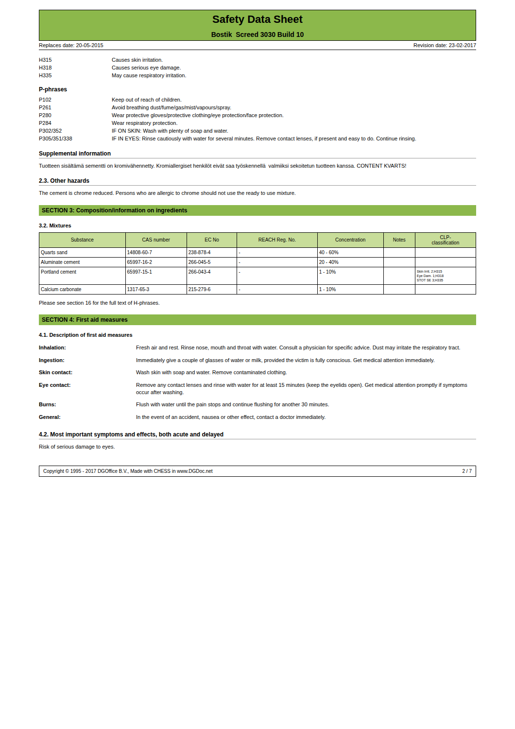Safety Data Sheet
Bostik Screed 3030 Build 10
Replaces date: 20-05-2015 Revision date: 23-02-2017
| H315 | Causes skin irritation. |
| H318 | Causes serious eye damage. |
| H335 | May cause respiratory irritation. |
P-phrases
| P102 | Keep out of reach of children. |
| P261 | Avoid breathing dust/fume/gas/mist/vapours/spray. |
| P280 | Wear protective gloves/protective clothing/eye protection/face protection. |
| P284 | Wear respiratory protection. |
| P302/352 | IF ON SKIN: Wash with plenty of soap and water. |
| P305/351/338 | IF IN EYES: Rinse cautiously with water for several minutes. Remove contact lenses, if present and easy to do. Continue rinsing. |
Supplemental information
Tuotteen sisältämä sementti on kromivähennetty. Kromiallergiset henkilöt eivät saa työskennellä valmiiksi sekoitetun tuotteen kanssa. CONTENT KVARTS!
2.3. Other hazards
The cement is chrome reduced. Persons who are allergic to chrome should not use the ready to use mixture.
SECTION 3: Composition/information on ingredients
3.2. Mixtures
| Substance | CAS number | EC No | REACH Reg. No. | Concentration | Notes | CLP- classification |
| --- | --- | --- | --- | --- | --- | --- |
| Quarts sand | 14808-60-7 | 238-878-4 | - | 40 - 60% | | |
| Aluminate cement | 65997-16-2 | 266-045-5 | - | 20 - 40% | | |
| Portland cement | 65997-15-1 | 266-043-4 | - | 1 - 10% | | Skin Irrit. 2;H315 Eye Dam. 1;H318 STOT SE 3;H335 |
| Calcium carbonate | 1317-65-3 | 215-279-6 | - | 1 - 10% | | |
Please see section 16 for the full text of H-phrases.
SECTION 4: First aid measures
4.1. Description of first aid measures
| Inhalation: | Fresh air and rest. Rinse nose, mouth and throat with water. Consult a physician for specific advice. Dust may irritate the respiratory tract. |
| Ingestion: | Immediately give a couple of glasses of water or milk, provided the victim is fully conscious. Get medical attention immediately. |
| Skin contact: | Wash skin with soap and water. Remove contaminated clothing. |
| Eye contact: | Remove any contact lenses and rinse with water for at least 15 minutes (keep the eyelids open). Get medical attention promptly if symptoms occur after washing. |
| Burns: | Flush with water until the pain stops and continue flushing for another 30 minutes. |
| General: | In the event of an accident, nausea or other effect, contact a doctor immediately. |
4.2. Most important symptoms and effects, both acute and delayed
Risk of serious damage to eyes.
Copyright © 1995 - 2017 DGOffice B.V., Made with CHESS in www.DGDoc.net 2 / 7